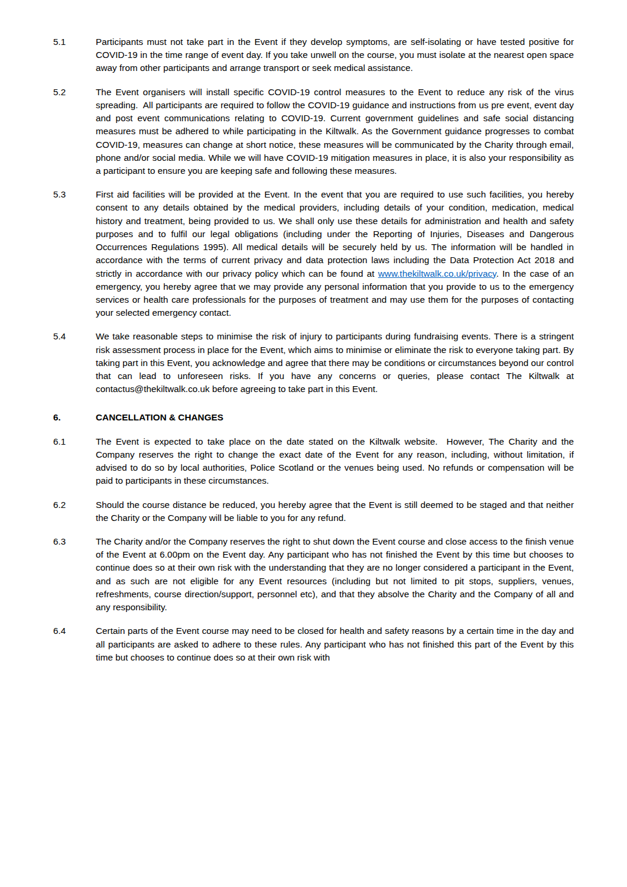5.1
Participants must not take part in the Event if they develop symptoms, are self-isolating or have tested positive for COVID-19 in the time range of event day. If you take unwell on the course, you must isolate at the nearest open space away from other participants and arrange transport or seek medical assistance.
5.2
The Event organisers will install specific COVID-19 control measures to the Event to reduce any risk of the virus spreading. All participants are required to follow the COVID-19 guidance and instructions from us pre event, event day and post event communications relating to COVID-19. Current government guidelines and safe social distancing measures must be adhered to while participating in the Kiltwalk. As the Government guidance progresses to combat COVID-19, measures can change at short notice, these measures will be communicated by the Charity through email, phone and/or social media. While we will have COVID-19 mitigation measures in place, it is also your responsibility as a participant to ensure you are keeping safe and following these measures.
5.3
First aid facilities will be provided at the Event. In the event that you are required to use such facilities, you hereby consent to any details obtained by the medical providers, including details of your condition, medication, medical history and treatment, being provided to us. We shall only use these details for administration and health and safety purposes and to fulfil our legal obligations (including under the Reporting of Injuries, Diseases and Dangerous Occurrences Regulations 1995). All medical details will be securely held by us. The information will be handled in accordance with the terms of current privacy and data protection laws including the Data Protection Act 2018 and strictly in accordance with our privacy policy which can be found at www.thekiltwalk.co.uk/privacy. In the case of an emergency, you hereby agree that we may provide any personal information that you provide to us to the emergency services or health care professionals for the purposes of treatment and may use them for the purposes of contacting your selected emergency contact.
5.4
We take reasonable steps to minimise the risk of injury to participants during fundraising events. There is a stringent risk assessment process in place for the Event, which aims to minimise or eliminate the risk to everyone taking part. By taking part in this Event, you acknowledge and agree that there may be conditions or circumstances beyond our control that can lead to unforeseen risks. If you have any concerns or queries, please contact The Kiltwalk at contactus@thekiltwalk.co.uk before agreeing to take part in this Event.
6.
CANCELLATION & CHANGES
6.1
The Event is expected to take place on the date stated on the Kiltwalk website. However, The Charity and the Company reserves the right to change the exact date of the Event for any reason, including, without limitation, if advised to do so by local authorities, Police Scotland or the venues being used. No refunds or compensation will be paid to participants in these circumstances.
6.2
Should the course distance be reduced, you hereby agree that the Event is still deemed to be staged and that neither the Charity or the Company will be liable to you for any refund.
6.3
The Charity and/or the Company reserves the right to shut down the Event course and close access to the finish venue of the Event at 6.00pm on the Event day. Any participant who has not finished the Event by this time but chooses to continue does so at their own risk with the understanding that they are no longer considered a participant in the Event, and as such are not eligible for any Event resources (including but not limited to pit stops, suppliers, venues, refreshments, course direction/support, personnel etc), and that they absolve the Charity and the Company of all and any responsibility.
6.4
Certain parts of the Event course may need to be closed for health and safety reasons by a certain time in the day and all participants are asked to adhere to these rules. Any participant who has not finished this part of the Event by this time but chooses to continue does so at their own risk with